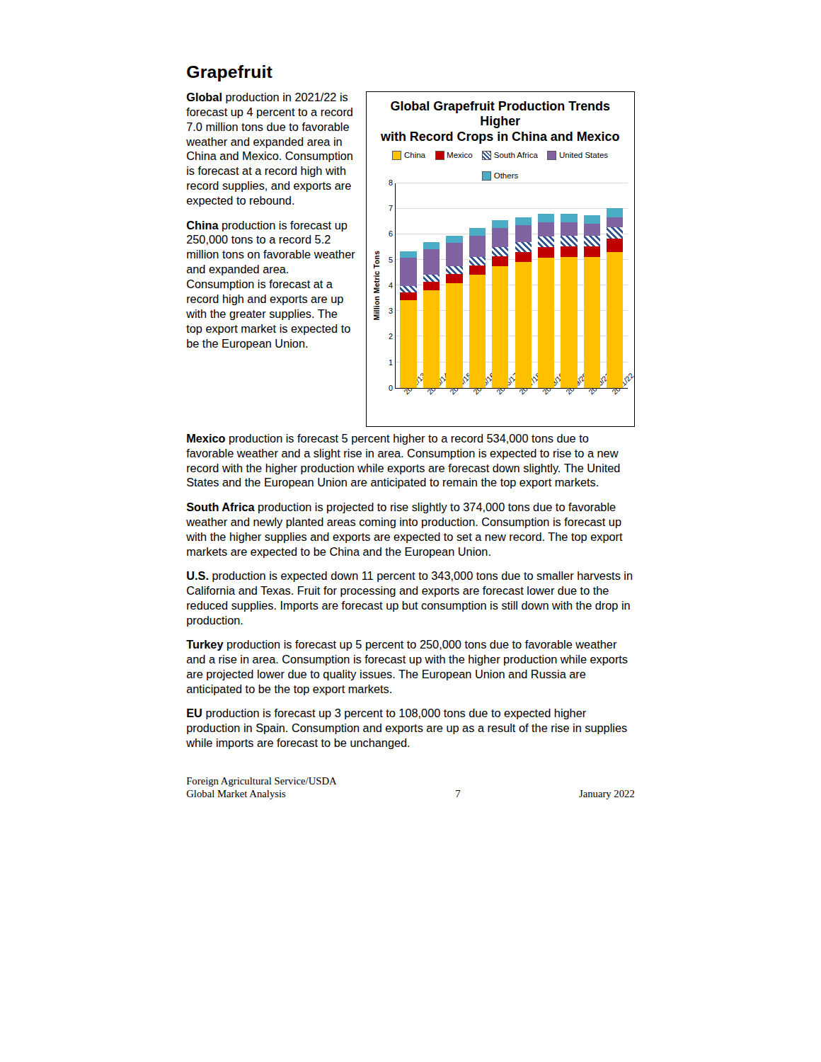Grapefruit
Global Grapefruit Production Trends Higher
with Record Crops in China and Mexico
China Mexico South Africa United States Others
Million Metric Tons
8
7
6
5
4
3
2
1
0
2012/13 2013/14 2014/15 2015/16 2016/17 2017/18 2018/19 2019/20 2020/21 2021/22
Global production in 2021/22 is forecast up 4 percent to a record 7.0 million tons due to favorable weather and expanded area in China and Mexico. Consumption is forecast at a record high with record supplies, and exports are expected to rebound.
China production is forecast up 250,000 tons to a record 5.2 million tons on favorable weather and expanded area. Consumption is forecast at a record high and exports are up with the greater supplies. The top export market is expected to be the European Union.
Mexico production is forecast 5 percent higher to a record 534,000 tons due to favorable weather and a slight rise in area. Consumption is expected to rise to a new record with the higher production while exports are forecast down slightly. The United States and the European Union are anticipated to remain the top export markets.
South Africa production is projected to rise slightly to 374,000 tons due to favorable weather and newly planted areas coming into production. Consumption is forecast up with the higher supplies and exports are expected to set a new record. The top export markets are expected to be China and the European Union.
U.S. production is expected down 11 percent to 343,000 tons due to smaller harvests in California and Texas. Fruit for processing and exports are forecast lower due to the reduced supplies. Imports are forecast up but consumption is still down with the drop in production.
Turkey production is forecast up 5 percent to 250,000 tons due to favorable weather and a rise in area. Consumption is forecast up with the higher production while exports are projected lower due to quality issues. The European Union and Russia are anticipated to be the top export markets.
EU production is forecast up 3 percent to 108,000 tons due to expected higher production in Spain. Consumption and exports are up as a result of the rise in supplies while imports are forecast to be unchanged.
Foreign Agricultural Service/USDA
Global Market Analysis
7
January 2022